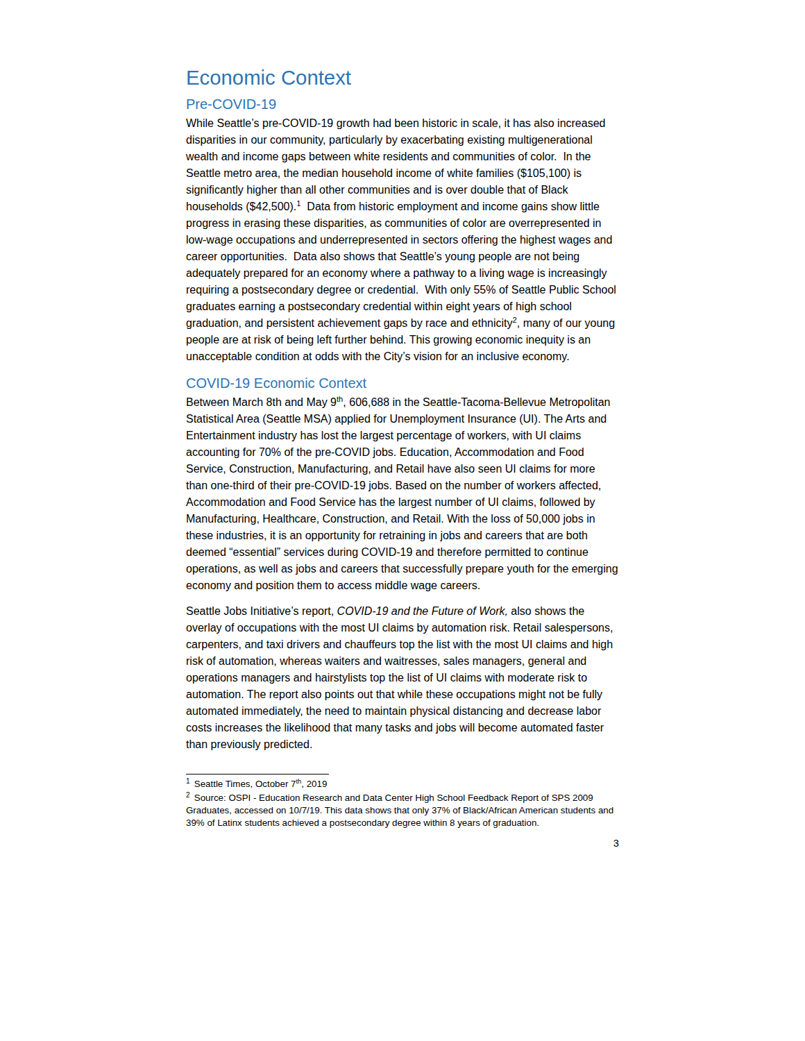Economic Context
Pre-COVID-19
While Seattle’s pre-COVID-19 growth had been historic in scale, it has also increased disparities in our community, particularly by exacerbating existing multigenerational wealth and income gaps between white residents and communities of color. In the Seattle metro area, the median household income of white families ($105,100) is significantly higher than all other communities and is over double that of Black households ($42,500).1 Data from historic employment and income gains show little progress in erasing these disparities, as communities of color are overrepresented in low-wage occupations and underrepresented in sectors offering the highest wages and career opportunities. Data also shows that Seattle’s young people are not being adequately prepared for an economy where a pathway to a living wage is increasingly requiring a postsecondary degree or credential. With only 55% of Seattle Public School graduates earning a postsecondary credential within eight years of high school graduation, and persistent achievement gaps by race and ethnicity2, many of our young people are at risk of being left further behind. This growing economic inequity is an unacceptable condition at odds with the City’s vision for an inclusive economy.
COVID-19 Economic Context
Between March 8th and May 9th, 606,688 in the Seattle-Tacoma-Bellevue Metropolitan Statistical Area (Seattle MSA) applied for Unemployment Insurance (UI). The Arts and Entertainment industry has lost the largest percentage of workers, with UI claims accounting for 70% of the pre-COVID jobs. Education, Accommodation and Food Service, Construction, Manufacturing, and Retail have also seen UI claims for more than one-third of their pre-COVID-19 jobs. Based on the number of workers affected, Accommodation and Food Service has the largest number of UI claims, followed by Manufacturing, Healthcare, Construction, and Retail. With the loss of 50,000 jobs in these industries, it is an opportunity for retraining in jobs and careers that are both deemed “essential” services during COVID-19 and therefore permitted to continue operations, as well as jobs and careers that successfully prepare youth for the emerging economy and position them to access middle wage careers.
Seattle Jobs Initiative’s report, COVID-19 and the Future of Work, also shows the overlay of occupations with the most UI claims by automation risk. Retail salespersons, carpenters, and taxi drivers and chauffeurs top the list with the most UI claims and high risk of automation, whereas waiters and waitresses, sales managers, general and operations managers and hairstylists top the list of UI claims with moderate risk to automation. The report also points out that while these occupations might not be fully automated immediately, the need to maintain physical distancing and decrease labor costs increases the likelihood that many tasks and jobs will become automated faster than previously predicted.
1 Seattle Times, October 7th, 2019
2 Source: OSPI - Education Research and Data Center High School Feedback Report of SPS 2009 Graduates, accessed on 10/7/19. This data shows that only 37% of Black/African American students and 39% of Latinx students achieved a postsecondary degree within 8 years of graduation.
3